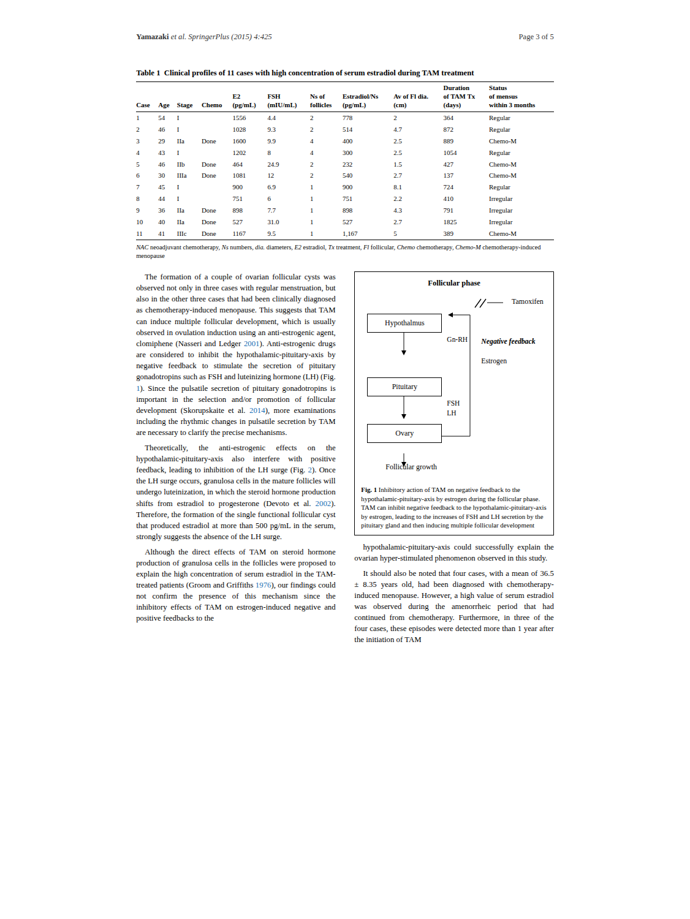Yamazaki et al. SpringerPlus (2015) 4:425
Page 3 of 5
Table 1 Clinical profiles of 11 cases with high concentration of serum estradiol during TAM treatment
| Case | Age | Stage | Chemo | E2 (pg/mL) | FSH (mIU/mL) | Ns of follicles | Estradiol/Ns (pg/mL) | Av of Fl dia. (cm) | Duration of TAM Tx (days) | Status of mensus within 3 months |
| --- | --- | --- | --- | --- | --- | --- | --- | --- | --- | --- |
| 1 | 54 | I | | 1556 | 4.4 | 2 | 778 | 2 | 364 | Regular |
| 2 | 46 | I | | 1028 | 9.3 | 2 | 514 | 4.7 | 872 | Regular |
| 3 | 29 | IIa | Done | 1600 | 9.9 | 4 | 400 | 2.5 | 889 | Chemo-M |
| 4 | 43 | I | | 1202 | 8 | 4 | 300 | 2.5 | 1054 | Regular |
| 5 | 46 | IIb | Done | 464 | 24.9 | 2 | 232 | 1.5 | 427 | Chemo-M |
| 6 | 30 | IIIa | Done | 1081 | 12 | 2 | 540 | 2.7 | 137 | Chemo-M |
| 7 | 45 | I | | 900 | 6.9 | 1 | 900 | 8.1 | 724 | Regular |
| 8 | 44 | I | | 751 | 6 | 1 | 751 | 2.2 | 410 | Irregular |
| 9 | 36 | IIa | Done | 898 | 7.7 | 1 | 898 | 4.3 | 791 | Irregular |
| 10 | 40 | IIa | Done | 527 | 31.0 | 1 | 527 | 2.7 | 1825 | Irregular |
| 11 | 41 | IIIc | Done | 1167 | 9.5 | 1 | 1,167 | 5 | 389 | Chemo-M |
NAC neoadjuvant chemotherapy, Ns numbers, dia. diameters, E2 estradiol, Tx treatment, Fl follicular, Chemo chemotherapy, Chemo-M chemotherapy-induced menopause
The formation of a couple of ovarian follicular cysts was observed not only in three cases with regular menstruation, but also in the other three cases that had been clinically diagnosed as chemotherapy-induced menopause. This suggests that TAM can induce multiple follicular development, which is usually observed in ovulation induction using an anti-estrogenic agent, clomiphene (Nasseri and Ledger 2001). Anti-estrogenic drugs are considered to inhibit the hypothalamic-pituitary-axis by negative feedback to stimulate the secretion of pituitary gonadotropins such as FSH and luteinizing hormone (LH) (Fig. 1). Since the pulsatile secretion of pituitary gonadotropins is important in the selection and/or promotion of follicular development (Skorupskaite et al. 2014), more examinations including the rhythmic changes in pulsatile secretion by TAM are necessary to clarify the precise mechanisms.
Theoretically, the anti-estrogenic effects on the hypothalamic-pituitary-axis also interfere with positive feedback, leading to inhibition of the LH surge (Fig. 2). Once the LH surge occurs, granulosa cells in the mature follicles will undergo luteinization, in which the steroid hormone production shifts from estradiol to progesterone (Devoto et al. 2002). Therefore, the formation of the single functional follicular cyst that produced estradiol at more than 500 pg/mL in the serum, strongly suggests the absence of the LH surge.
Although the direct effects of TAM on steroid hormone production of granulosa cells in the follicles were proposed to explain the high concentration of serum estradiol in the TAM-treated patients (Groom and Griffiths 1976), our findings could not confirm the presence of this mechanism since the inhibitory effects of TAM on estrogen-induced negative and positive feedbacks to the
Follicular phase
Hypothalmus
Pituitary
Ovary
Tamoxifen
Negative feedback
Estrogen
Gn-RH
FSH
LH
Follicular growth
Fig. 1 Inhibitory action of TAM on negative feedback to the hypothalamic-pituitary-axis by estrogen during the follicular phase. TAM can inhibit negative feedback to the hypothalamic-pituitary-axis by estrogen, leading to the increases of FSH and LH secretion by the pituitary gland and then inducing multiple follicular development
hypothalamic-pituitary-axis could successfully explain the ovarian hyper-stimulated phenomenon observed in this study.
It should also be noted that four cases, with a mean of 36.5 ± 8.35 years old, had been diagnosed with chemotherapy-induced menopause. However, a high value of serum estradiol was observed during the amenorrheic period that had continued from chemotherapy. Furthermore, in three of the four cases, these episodes were detected more than 1 year after the initiation of TAM